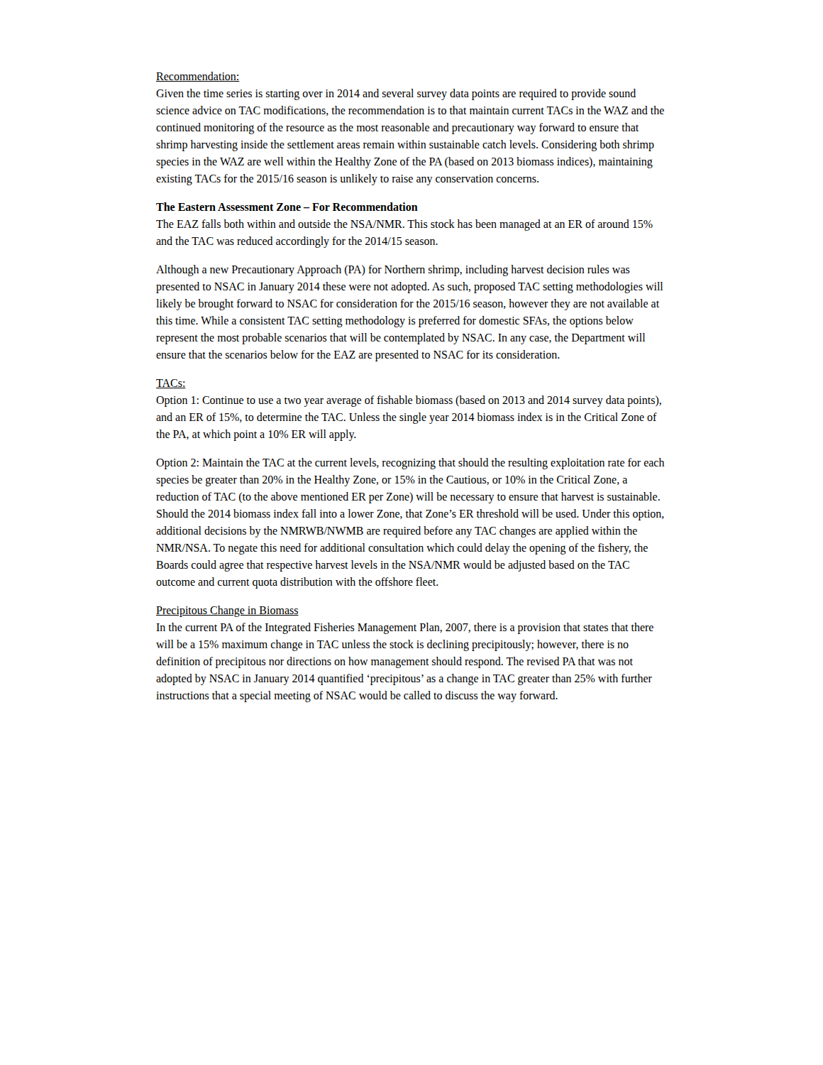Recommendation:
Given the time series is starting over in 2014 and several survey data points are required to provide sound science advice on TAC modifications, the recommendation is to that maintain current TACs in the WAZ and the continued monitoring of the resource as the most reasonable and precautionary way forward to ensure that shrimp harvesting inside the settlement areas remain within sustainable catch levels. Considering both shrimp species in the WAZ are well within the Healthy Zone of the PA (based on 2013 biomass indices), maintaining existing TACs for the 2015/16 season is unlikely to raise any conservation concerns.
The Eastern Assessment Zone – For Recommendation
The EAZ falls both within and outside the NSA/NMR. This stock has been managed at an ER of around 15% and the TAC was reduced accordingly for the 2014/15 season.
Although a new Precautionary Approach (PA) for Northern shrimp, including harvest decision rules was presented to NSAC in January 2014 these were not adopted. As such, proposed TAC setting methodologies will likely be brought forward to NSAC for consideration for the 2015/16 season, however they are not available at this time. While a consistent TAC setting methodology is preferred for domestic SFAs, the options below represent the most probable scenarios that will be contemplated by NSAC. In any case, the Department will ensure that the scenarios below for the EAZ are presented to NSAC for its consideration.
TACs:
Option 1: Continue to use a two year average of fishable biomass (based on 2013 and 2014 survey data points), and an ER of 15%, to determine the TAC. Unless the single year 2014 biomass index is in the Critical Zone of the PA, at which point a 10% ER will apply.
Option 2: Maintain the TAC at the current levels, recognizing that should the resulting exploitation rate for each species be greater than 20% in the Healthy Zone, or 15% in the Cautious, or 10% in the Critical Zone, a reduction of TAC (to the above mentioned ER per Zone) will be necessary to ensure that harvest is sustainable. Should the 2014 biomass index fall into a lower Zone, that Zone’s ER threshold will be used. Under this option, additional decisions by the NMRWB/NWMB are required before any TAC changes are applied within the NMR/NSA. To negate this need for additional consultation which could delay the opening of the fishery, the Boards could agree that respective harvest levels in the NSA/NMR would be adjusted based on the TAC outcome and current quota distribution with the offshore fleet.
Precipitous Change in Biomass
In the current PA of the Integrated Fisheries Management Plan, 2007, there is a provision that states that there will be a 15% maximum change in TAC unless the stock is declining precipitously; however, there is no definition of precipitous nor directions on how management should respond. The revised PA that was not adopted by NSAC in January 2014 quantified ‘precipitous’ as a change in TAC greater than 25% with further instructions that a special meeting of NSAC would be called to discuss the way forward.